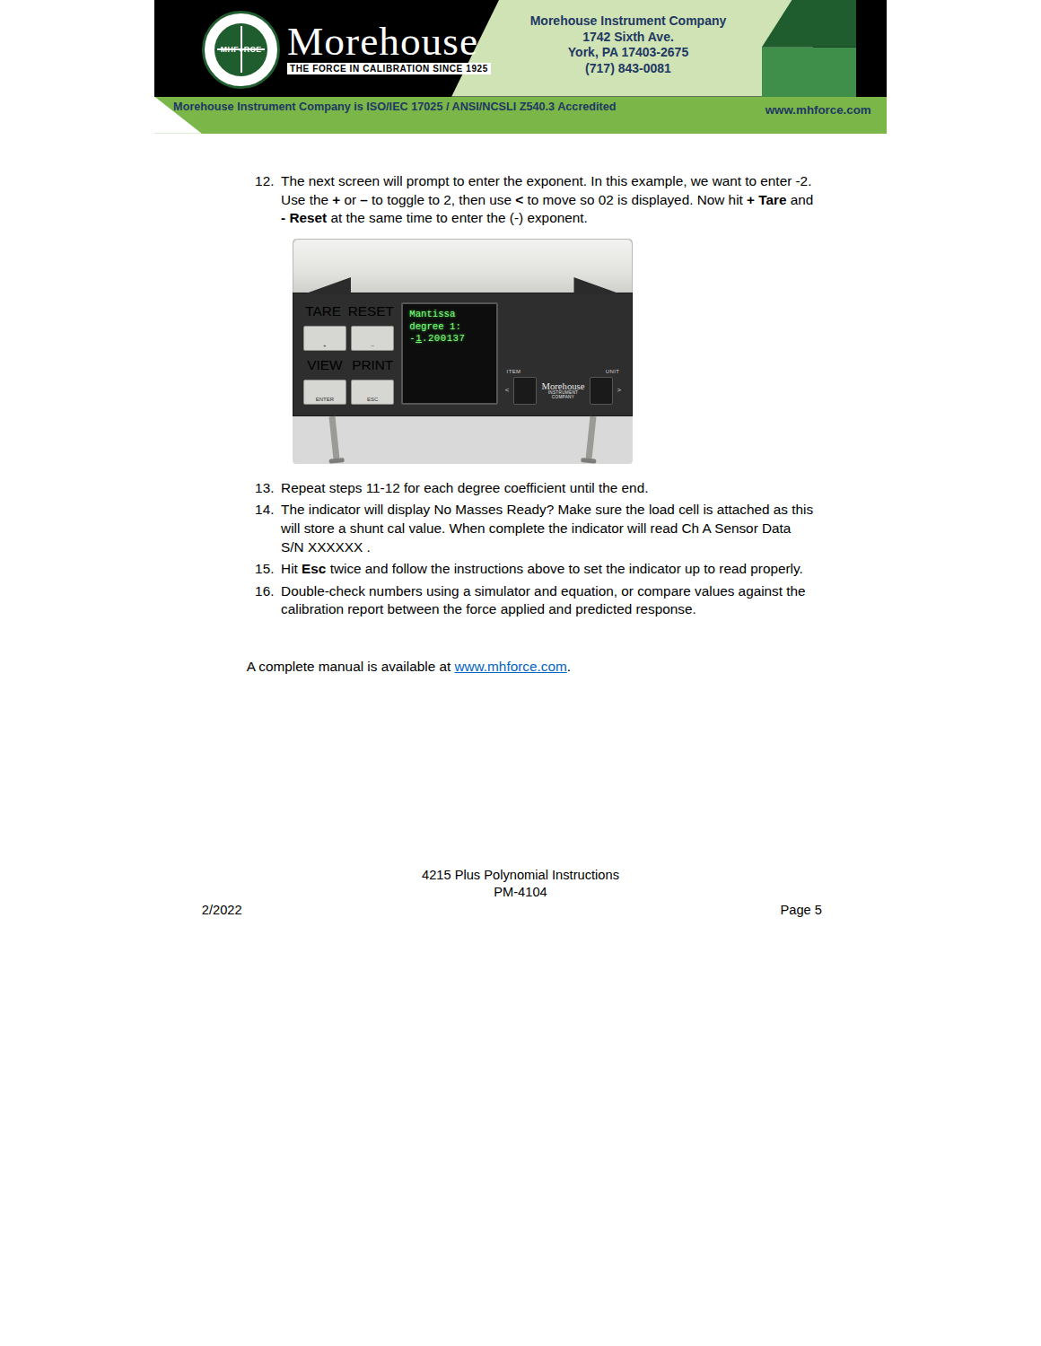MHF●RCE
Morehouse
THE FORCE IN CALIBRATION SINCE 1925
Morehouse Instrument Company
1742 Sixth Ave.
York, PA 17403-2675
(717) 843-0081
Morehouse Instrument Company is ISO/IEC 17025 / ANSI/NCSLI Z540.3 Accredited
www.mhforce.com
12. The next screen will prompt to enter the exponent. In this example, we want to enter -2. Use the + or – to toggle to 2, then use < to move so 02 is displayed. Now hit + Tare and - Reset at the same time to enter the (-) exponent.
TARE RESET
+
–
VIEW PRINT
ENTER
ESC
Mantissa degree 1:
-1.200137
ITEM UNIT
<
MorehouseINSTRUMENT COMPANY
>
13. Repeat steps 11-12 for each degree coefficient until the end.
14. The indicator will display No Masses Ready? Make sure the load cell is attached as this will store a shunt cal value. When complete the indicator will read Ch A Sensor Data S/N XXXXXX .
15. Hit Esc twice and follow the instructions above to set the indicator up to read properly.
16. Double-check numbers using a simulator and equation, or compare values against the calibration report between the force applied and predicted response.
A complete manual is available at www.mhforce.com.
4215 Plus Polynomial Instructions
PM-4104
2/2022 Page 5